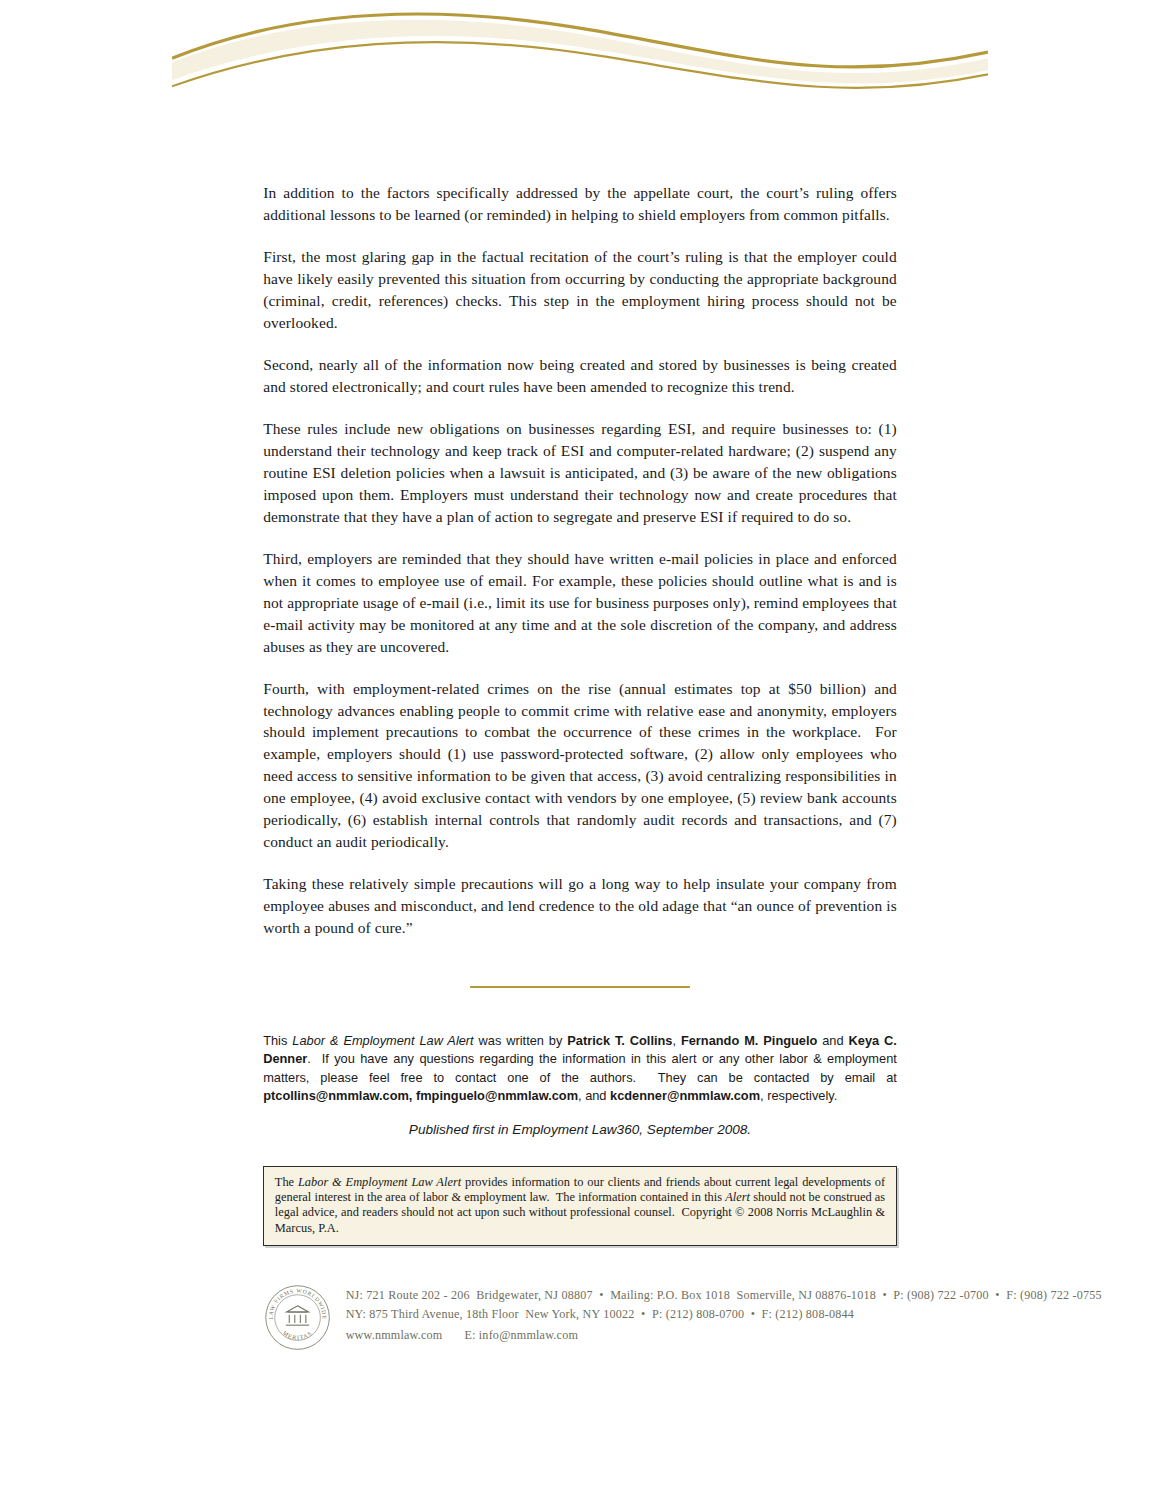In addition to the factors specifically addressed by the appellate court, the court’s ruling offers additional lessons to be learned (or reminded) in helping to shield employers from common pitfalls.
First, the most glaring gap in the factual recitation of the court’s ruling is that the employer could have likely easily prevented this situation from occurring by conducting the appropriate background (criminal, credit, references) checks. This step in the employment hiring process should not be overlooked.
Second, nearly all of the information now being created and stored by businesses is being created and stored electronically; and court rules have been amended to recognize this trend.
These rules include new obligations on businesses regarding ESI, and require businesses to: (1) understand their technology and keep track of ESI and computer-related hardware; (2) suspend any routine ESI deletion policies when a lawsuit is anticipated, and (3) be aware of the new obligations imposed upon them. Employers must understand their technology now and create procedures that demonstrate that they have a plan of action to segregate and preserve ESI if required to do so.
Third, employers are reminded that they should have written e-mail policies in place and enforced when it comes to employee use of email. For example, these policies should outline what is and is not appropriate usage of e-mail (i.e., limit its use for business purposes only), remind employees that e-mail activity may be monitored at any time and at the sole discretion of the company, and address abuses as they are uncovered.
Fourth, with employment-related crimes on the rise (annual estimates top at $50 billion) and technology advances enabling people to commit crime with relative ease and anonymity, employers should implement precautions to combat the occurrence of these crimes in the workplace. For example, employers should (1) use password-protected software, (2) allow only employees who need access to sensitive information to be given that access, (3) avoid centralizing responsibilities in one employee, (4) avoid exclusive contact with vendors by one employee, (5) review bank accounts periodically, (6) establish internal controls that randomly audit records and transactions, and (7) conduct an audit periodically.
Taking these relatively simple precautions will go a long way to help insulate your company from employee abuses and misconduct, and lend credence to the old adage that “an ounce of prevention is worth a pound of cure.”
This Labor & Employment Law Alert was written by Patrick T. Collins, Fernando M. Pinguelo and Keya C. Denner. If you have any questions regarding the information in this alert or any other labor & employment matters, please feel free to contact one of the authors. They can be contacted by email at ptcollins@nmmlaw.com, fmpinguelo@nmmlaw.com, and kcdenner@nmmlaw.com, respectively.
Published first in Employment Law360, September 2008.
The Labor & Employment Law Alert provides information to our clients and friends about current legal developments of general interest in the area of labor & employment law. The information contained in this Alert should not be construed as legal advice, and readers should not act upon such without professional counsel. Copyright © 2008 Norris McLaughlin & Marcus, P.A.
LAW FIRMS WORLDWIDE MERITAS
NJ: 721 Route 202 - 206 Bridgewater, NJ 08807 • Mailing: P.O. Box 1018 Somerville, NJ 08876-1018 • P: (908) 722 -0700 • F: (908) 722 -0755
NY: 875 Third Avenue, 18th Floor New York, NY 10022 • P: (212) 808-0700 • F: (212) 808-0844
www.nmmlaw.com E: info@nmmlaw.com